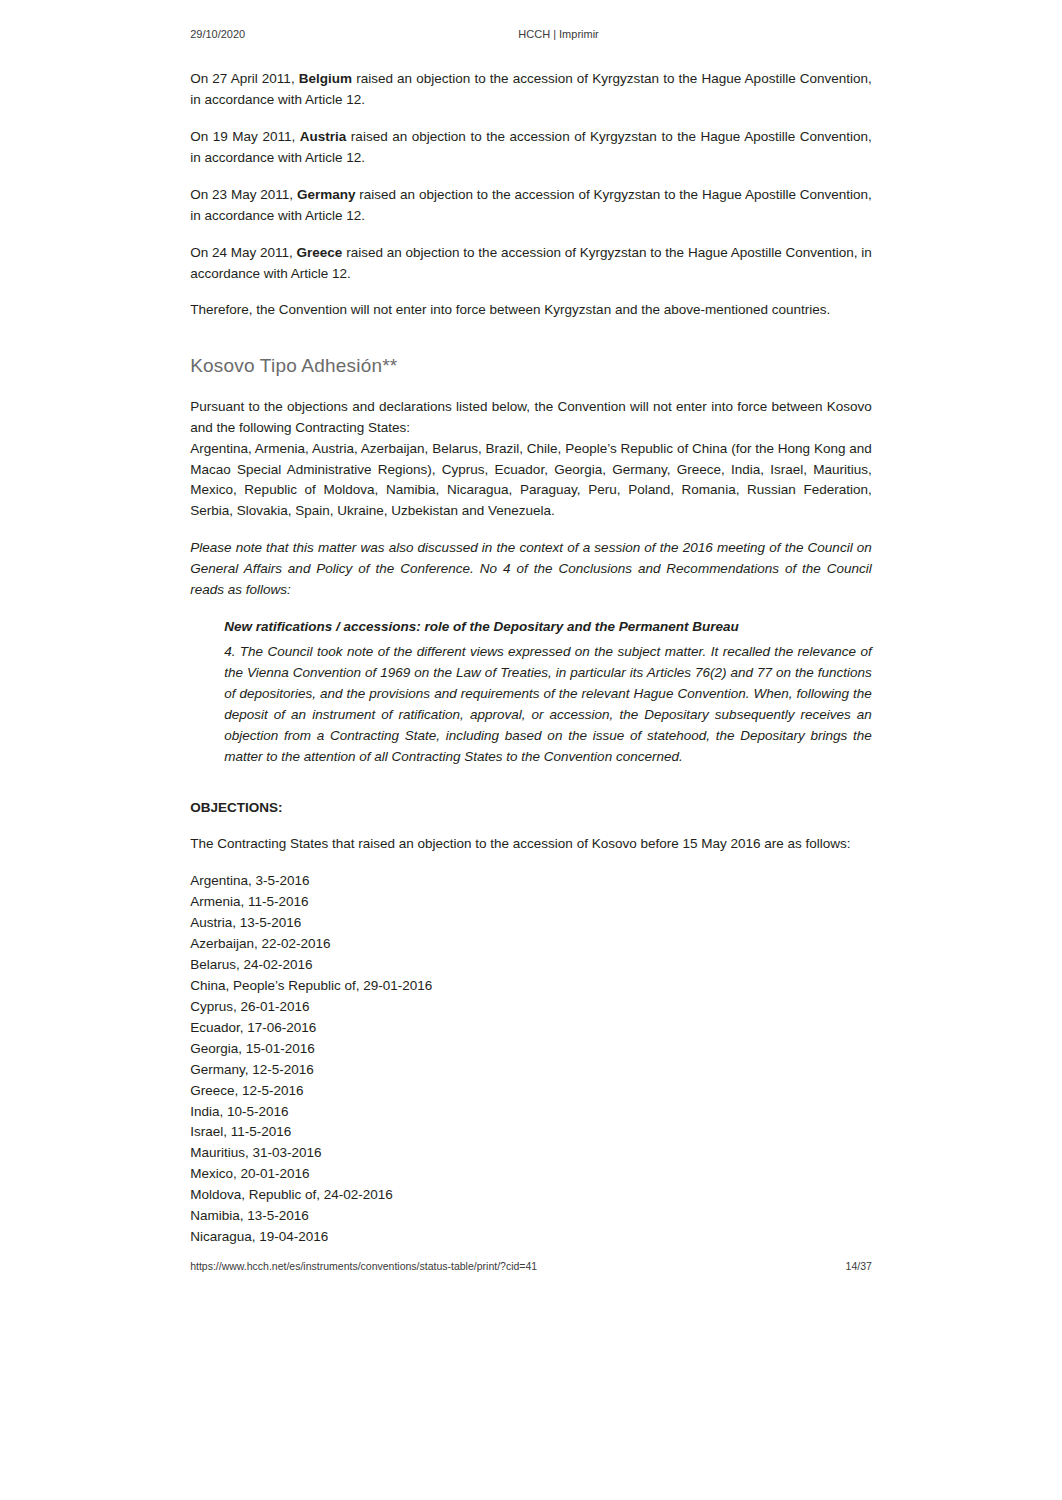29/10/2020
HCCH | Imprimir
On 27 April 2011, Belgium raised an objection to the accession of Kyrgyzstan to the Hague Apostille Convention, in accordance with Article 12.
On 19 May 2011, Austria raised an objection to the accession of Kyrgyzstan to the Hague Apostille Convention, in accordance with Article 12.
On 23 May 2011, Germany raised an objection to the accession of Kyrgyzstan to the Hague Apostille Convention, in accordance with Article 12.
On 24 May 2011, Greece raised an objection to the accession of Kyrgyzstan to the Hague Apostille Convention, in accordance with Article 12.
Therefore, the Convention will not enter into force between Kyrgyzstan and the above-mentioned countries.
Kosovo Tipo Adhesión**
Pursuant to the objections and declarations listed below, the Convention will not enter into force between Kosovo and the following Contracting States:
Argentina, Armenia, Austria, Azerbaijan, Belarus, Brazil, Chile, People’s Republic of China (for the Hong Kong and Macao Special Administrative Regions), Cyprus, Ecuador, Georgia, Germany, Greece, India, Israel, Mauritius, Mexico, Republic of Moldova, Namibia, Nicaragua, Paraguay, Peru, Poland, Romania, Russian Federation, Serbia, Slovakia, Spain, Ukraine, Uzbekistan and Venezuela.
Please note that this matter was also discussed in the context of a session of the 2016 meeting of the Council on General Affairs and Policy of the Conference. No 4 of the Conclusions and Recommendations of the Council reads as follows:
New ratifications / accessions: role of the Depositary and the Permanent Bureau
4. The Council took note of the different views expressed on the subject matter. It recalled the relevance of the Vienna Convention of 1969 on the Law of Treaties, in particular its Articles 76(2) and 77 on the functions of depositories, and the provisions and requirements of the relevant Hague Convention. When, following the deposit of an instrument of ratification, approval, or accession, the Depositary subsequently receives an objection from a Contracting State, including based on the issue of statehood, the Depositary brings the matter to the attention of all Contracting States to the Convention concerned.
OBJECTIONS:
The Contracting States that raised an objection to the accession of Kosovo before 15 May 2016 are as follows:
Argentina, 3-5-2016
Armenia, 11-5-2016
Austria, 13-5-2016
Azerbaijan, 22-02-2016
Belarus, 24-02-2016
China, People’s Republic of, 29-01-2016
Cyprus, 26-01-2016
Ecuador, 17-06-2016
Georgia, 15-01-2016
Germany, 12-5-2016
Greece, 12-5-2016
India, 10-5-2016
Israel, 11-5-2016
Mauritius, 31-03-2016
Mexico, 20-01-2016
Moldova, Republic of, 24-02-2016
Namibia, 13-5-2016
Nicaragua, 19-04-2016
https://www.hcch.net/es/instruments/conventions/status-table/print/?cid=41
14/37